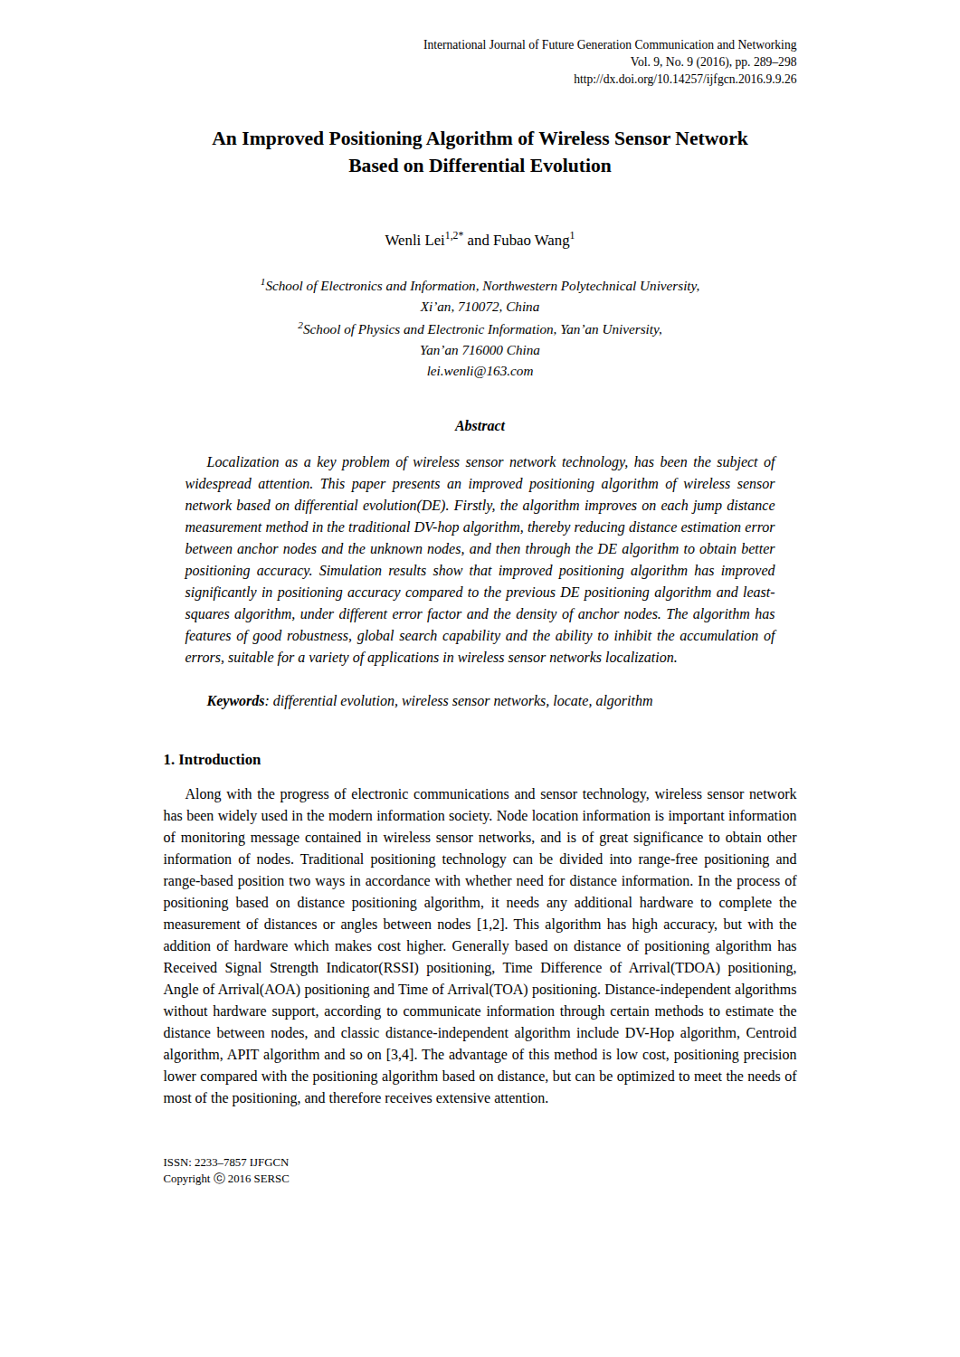International Journal of Future Generation Communication and Networking
Vol. 9, No. 9 (2016), pp. 289–298
http://dx.doi.org/10.14257/ijfgcn.2016.9.9.26
An Improved Positioning Algorithm of Wireless Sensor Network
Based on Differential Evolution
Wenli Lei1,2* and Fubao Wang1
1School of Electronics and Information, Northwestern Polytechnical University,
Xi’an, 710072, China
2School of Physics and Electronic Information, Yan’an University,
Yan’an 716000 China
lei.wenli@163.com
Abstract
Localization as a key problem of wireless sensor network technology, has been the subject of widespread attention. This paper presents an improved positioning algorithm of wireless sensor network based on differential evolution(DE). Firstly, the algorithm improves on each jump distance measurement method in the traditional DV-hop algorithm, thereby reducing distance estimation error between anchor nodes and the unknown nodes, and then through the DE algorithm to obtain better positioning accuracy. Simulation results show that improved positioning algorithm has improved significantly in positioning accuracy compared to the previous DE positioning algorithm and least-squares algorithm, under different error factor and the density of anchor nodes. The algorithm has features of good robustness, global search capability and the ability to inhibit the accumulation of errors, suitable for a variety of applications in wireless sensor networks localization.
Keywords: differential evolution, wireless sensor networks, locate, algorithm
1. Introduction
Along with the progress of electronic communications and sensor technology, wireless sensor network has been widely used in the modern information society. Node location information is important information of monitoring message contained in wireless sensor networks, and is of great significance to obtain other information of nodes. Traditional positioning technology can be divided into range-free positioning and range-based position two ways in accordance with whether need for distance information. In the process of positioning based on distance positioning algorithm, it needs any additional hardware to complete the measurement of distances or angles between nodes [1,2]. This algorithm has high accuracy, but with the addition of hardware which makes cost higher. Generally based on distance of positioning algorithm has Received Signal Strength Indicator(RSSI) positioning, Time Difference of Arrival(TDOA) positioning, Angle of Arrival(AOA) positioning and Time of Arrival(TOA) positioning. Distance-independent algorithms without hardware support, according to communicate information through certain methods to estimate the distance between nodes, and classic distance-independent algorithm include DV-Hop algorithm, Centroid algorithm, APIT algorithm and so on [3,4]. The advantage of this method is low cost, positioning precision lower compared with the positioning algorithm based on distance, but can be optimized to meet the needs of most of the positioning, and therefore receives extensive attention.
ISSN: 2233–7857 IJFGCN
Copyright ⓒ 2016 SERSC